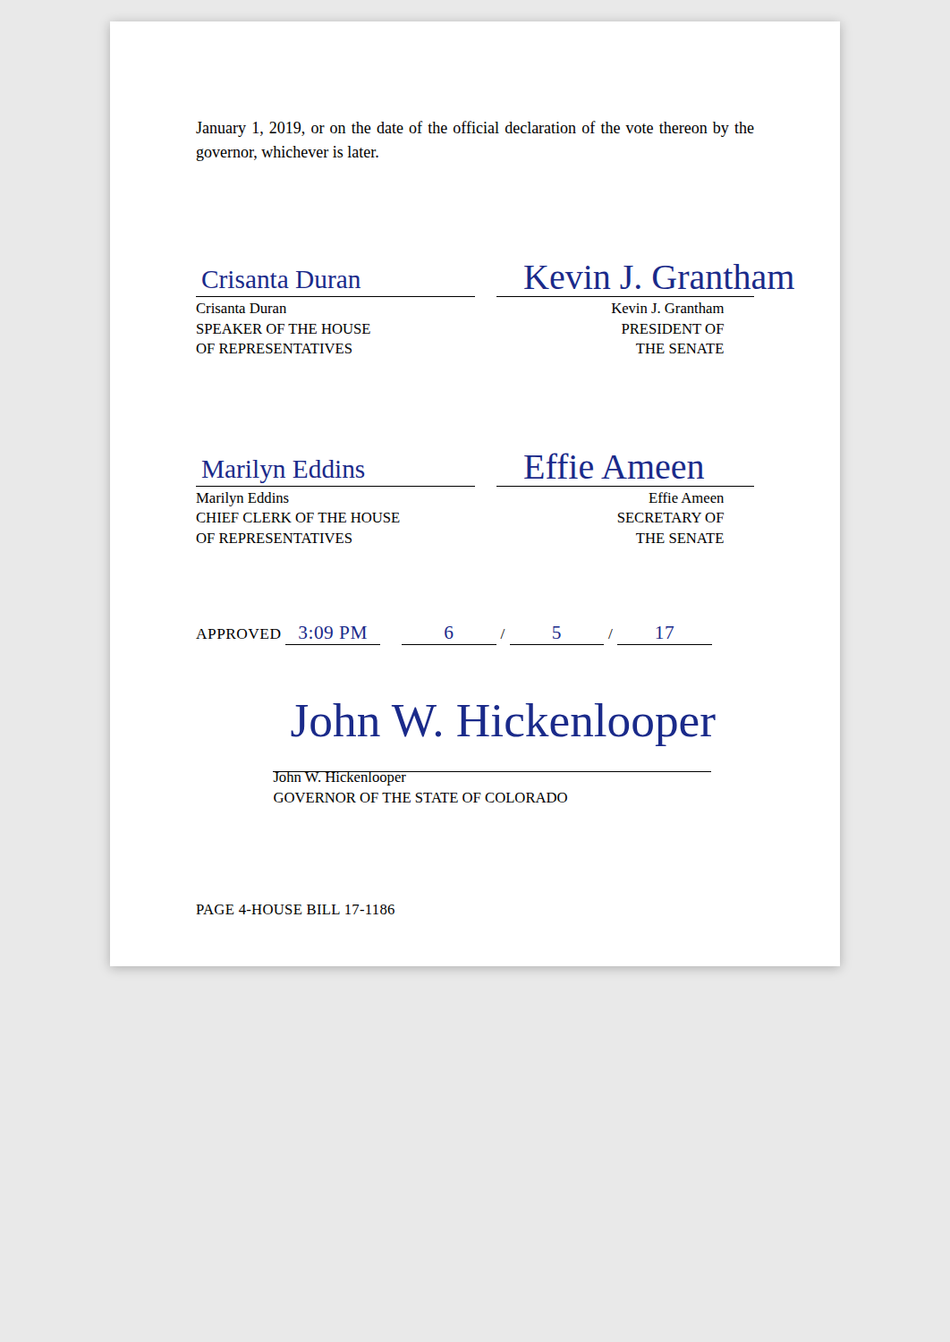January 1, 2019, or on the date of the official declaration of the vote thereon by the governor, whichever is later.
| Crisanta Duran Crisanta Duran Speaker of the House of Representatives | Kevin J. Grantham Kevin J. Grantham President of the Senate |
| Marilyn Eddins Marilyn Eddins Chief Clerk of the House of Representatives | Effie Ameen Effie Ameen Secretary of the Senate |
APPROVED 3:09 PM 6 / 5 / 17
John W. Hickenlooper
John W. Hickenlooper
Governor of the State of Colorado
PAGE 4-HOUSE BILL 17-1186